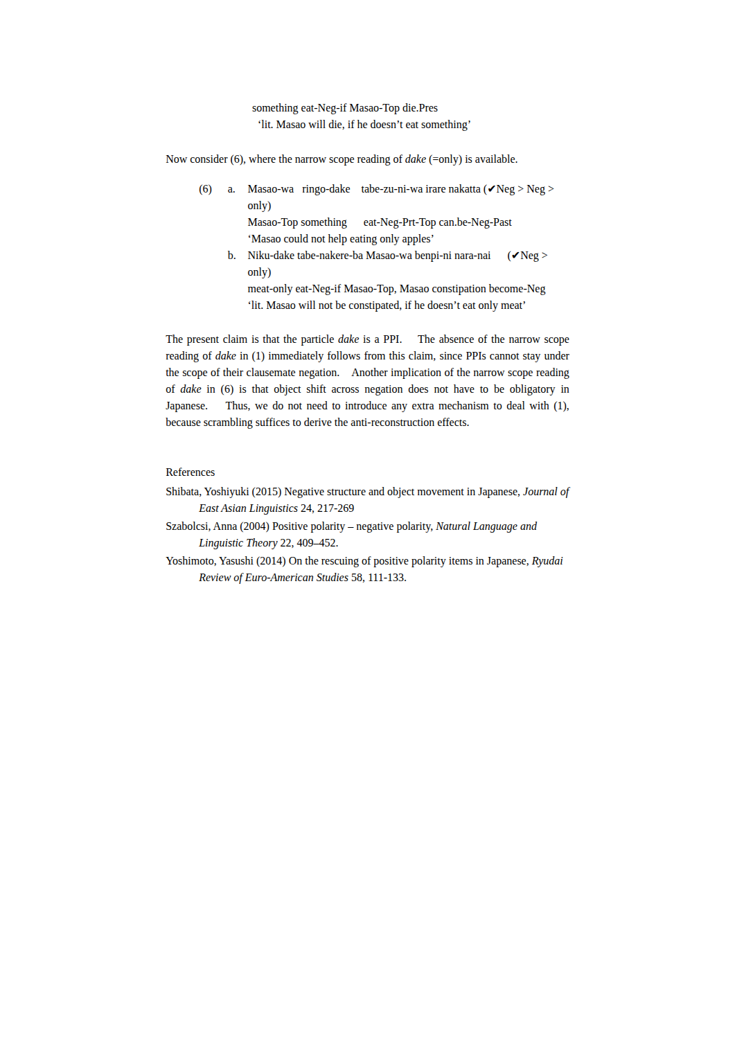something eat-Neg-if Masao-Top die.Pres
‘lit. Masao will die, if he doesn’t eat something’
Now consider (6), where the narrow scope reading of dake (=only) is available.
(6)
a.
Masao-wa ringo-dake tabe-zu-ni-wa irare nakatta (✔Neg > Neg > only)
Masao-Top something eat-Neg-Prt-Top can.be-Neg-Past
‘Masao could not help eating only apples’
b.
Niku-dake tabe-nakere-ba Masao-wa benpi-ni nara-nai (✔Neg > only)
meat-only eat-Neg-if Masao-Top, Masao constipation become-Neg
‘lit. Masao will not be constipated, if he doesn’t eat only meat’
The present claim is that the particle dake is a PPI. The absence of the narrow scope reading of dake in (1) immediately follows from this claim, since PPIs cannot stay under the scope of their clausemate negation. Another implication of the narrow scope reading of dake in (6) is that object shift across negation does not have to be obligatory in Japanese. Thus, we do not need to introduce any extra mechanism to deal with (1), because scrambling suffices to derive the anti-reconstruction effects.
References
Shibata, Yoshiyuki (2015) Negative structure and object movement in Japanese, Journal of East Asian Linguistics 24, 217-269
Szabolcsi, Anna (2004) Positive polarity – negative polarity, Natural Language and Linguistic Theory 22, 409–452.
Yoshimoto, Yasushi (2014) On the rescuing of positive polarity items in Japanese, Ryudai Review of Euro-American Studies 58, 111-133.